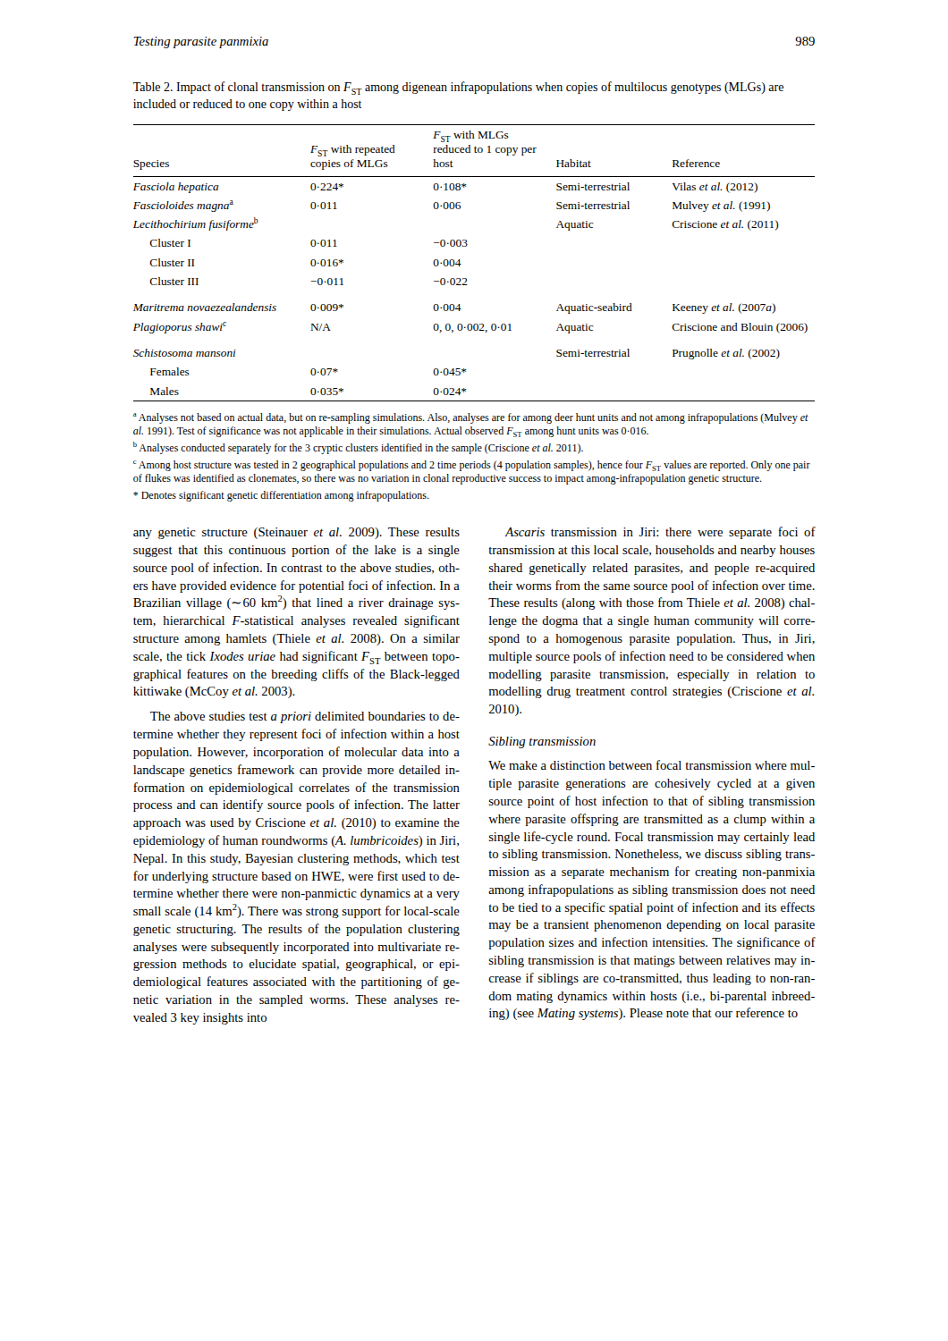Testing parasite panmixia 989
Table 2. Impact of clonal transmission on FST among digenean infrapopulations when copies of multilocus genotypes (MLGs) are included or reduced to one copy within a host
| Species | F ST with repeated copies of MLGs | F ST with MLGs reduced to 1 copy per host | Habitat | Reference |
| --- | --- | --- | --- | --- |
| Fasciola hepatica | 0·224* | 0·108* | Semi-terrestrial | Vilas et al. (2012) |
| Fascioloides magna a | 0·011 | 0·006 | Semi-terrestrial | Mulvey et al. (1991) |
| Lecithochirium fusiforme b | | | Aquatic | Criscione et al. (2011) |
| Cluster I | 0·011 | −0·003 | | |
| Cluster II | 0·016* | 0·004 | | |
| Cluster III | −0·011 | −0·022 | | |
| Maritrema novaezealandensis | 0·009* | 0·004 | Aquatic-seabird | Keeney et al. (2007 a ) |
| Plagioporus shawi c | N/A | 0, 0, 0·002, 0·01 | Aquatic | Criscione and Blouin (2006) |
| Schistosoma mansoni | | | Semi-terrestrial | Prugnolle et al. (2002) |
| Females | 0·07* | 0·045* | | |
| Males | 0·035* | 0·024* | | |
a Analyses not based on actual data, but on re-sampling simulations. Also, analyses are for among deer hunt units and not among infrapopulations (Mulvey et al. 1991). Test of significance was not applicable in their simulations. Actual observed FST among hunt units was 0·016.
b Analyses conducted separately for the 3 cryptic clusters identified in the sample (Criscione et al. 2011).
c Among host structure was tested in 2 geographical populations and 2 time periods (4 population samples), hence four FST values are reported. Only one pair of flukes was identified as clonemates, so there was no variation in clonal reproductive success to impact among-infrapopulation genetic structure.
* Denotes significant genetic differentiation among infrapopulations.
any genetic structure (Steinauer et al. 2009). These results suggest that this continuous portion of the lake is a single source pool of infection. In contrast to the above studies, others have provided evidence for potential foci of infection. In a Brazilian village (∼60 km2) that lined a river drainage system, hierarchical F-statistical analyses revealed significant structure among hamlets (Thiele et al. 2008). On a similar scale, the tick Ixodes uriae had significant FST between topographical features on the breeding cliffs of the Black-legged kittiwake (McCoy et al. 2003).
The above studies test a priori delimited boundaries to determine whether they represent foci of infection within a host population. However, incorporation of molecular data into a landscape genetics framework can provide more detailed information on epidemiological correlates of the transmission process and can identify source pools of infection. The latter approach was used by Criscione et al. (2010) to examine the epidemiology of human roundworms (A. lumbricoides) in Jiri, Nepal. In this study, Bayesian clustering methods, which test for underlying structure based on HWE, were first used to determine whether there were non-panmictic dynamics at a very small scale (14 km2). There was strong support for local-scale genetic structuring. The results of the population clustering analyses were subsequently incorporated into multivariate regression methods to elucidate spatial, geographical, or epidemiological features associated with the partitioning of genetic variation in the sampled worms. These analyses revealed 3 key insights into
Ascaris transmission in Jiri: there were separate foci of transmission at this local scale, households and nearby houses shared genetically related parasites, and people re-acquired their worms from the same source pool of infection over time. These results (along with those from Thiele et al. 2008) challenge the dogma that a single human community will correspond to a homogenous parasite population. Thus, in Jiri, multiple source pools of infection need to be considered when modelling parasite transmission, especially in relation to modelling drug treatment control strategies (Criscione et al. 2010).
Sibling transmission
We make a distinction between focal transmission where multiple parasite generations are cohesively cycled at a given source point of host infection to that of sibling transmission where parasite offspring are transmitted as a clump within a single life-cycle round. Focal transmission may certainly lead to sibling transmission. Nonetheless, we discuss sibling transmission as a separate mechanism for creating non-panmixia among infrapopulations as sibling transmission does not need to be tied to a specific spatial point of infection and its effects may be a transient phenomenon depending on local parasite population sizes and infection intensities. The significance of sibling transmission is that matings between relatives may increase if siblings are co-transmitted, thus leading to non-random mating dynamics within hosts (i.e., bi-parental inbreeding) (see Mating systems). Please note that our reference to